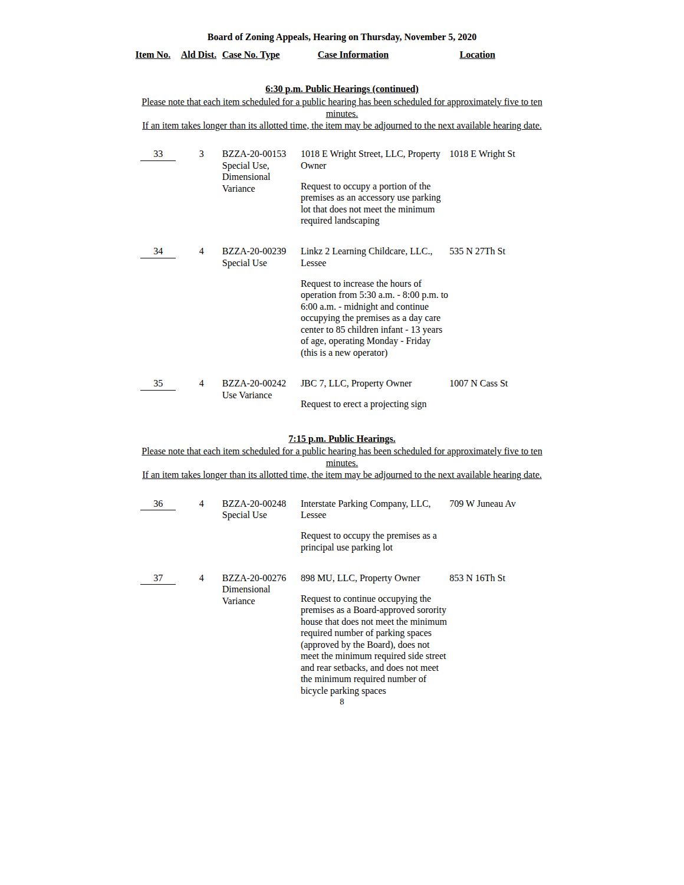Board of Zoning Appeals, Hearing on Thursday, November 5, 2020
| Item No. | Ald Dist. | Case No. Type | Case Information | Location |
6:30 p.m. Public Hearings (continued)
Please note that each item scheduled for a public hearing has been scheduled for approximately five to ten minutes.
If an item takes longer than its allotted time, the item may be adjourned to the next available hearing date.
| 33 | 3 | BZZA-20-00153 Special Use, Dimensional Variance | 1018 E Wright Street, LLC, Property Owner Request to occupy a portion of the premises as an accessory use parking lot that does not meet the minimum required landscaping | 1018 E Wright St |
| 34 | 4 | BZZA-20-00239 Special Use | Linkz 2 Learning Childcare, LLC., Lessee Request to increase the hours of operation from 5:30 a.m. - 8:00 p.m. to 6:00 a.m. - midnight and continue occupying the premises as a day care center to 85 children infant - 13 years of age, operating Monday - Friday (this is a new operator) | 535 N 27Th St |
| 35 | 4 | BZZA-20-00242 Use Variance | JBC 7, LLC, Property Owner Request to erect a projecting sign | 1007 N Cass St |
7:15 p.m. Public Hearings.
Please note that each item scheduled for a public hearing has been scheduled for approximately five to ten minutes.
If an item takes longer than its allotted time, the item may be adjourned to the next available hearing date.
| 36 | 4 | BZZA-20-00248 Special Use | Interstate Parking Company, LLC, Lessee Request to occupy the premises as a principal use parking lot | 709 W Juneau Av |
| 37 | 4 | BZZA-20-00276 Dimensional Variance | 898 MU, LLC, Property Owner Request to continue occupying the premises as a Board-approved sorority house that does not meet the minimum required number of parking spaces (approved by the Board), does not meet the minimum required side street and rear setbacks, and does not meet the minimum required number of bicycle parking spaces | 853 N 16Th St |
8